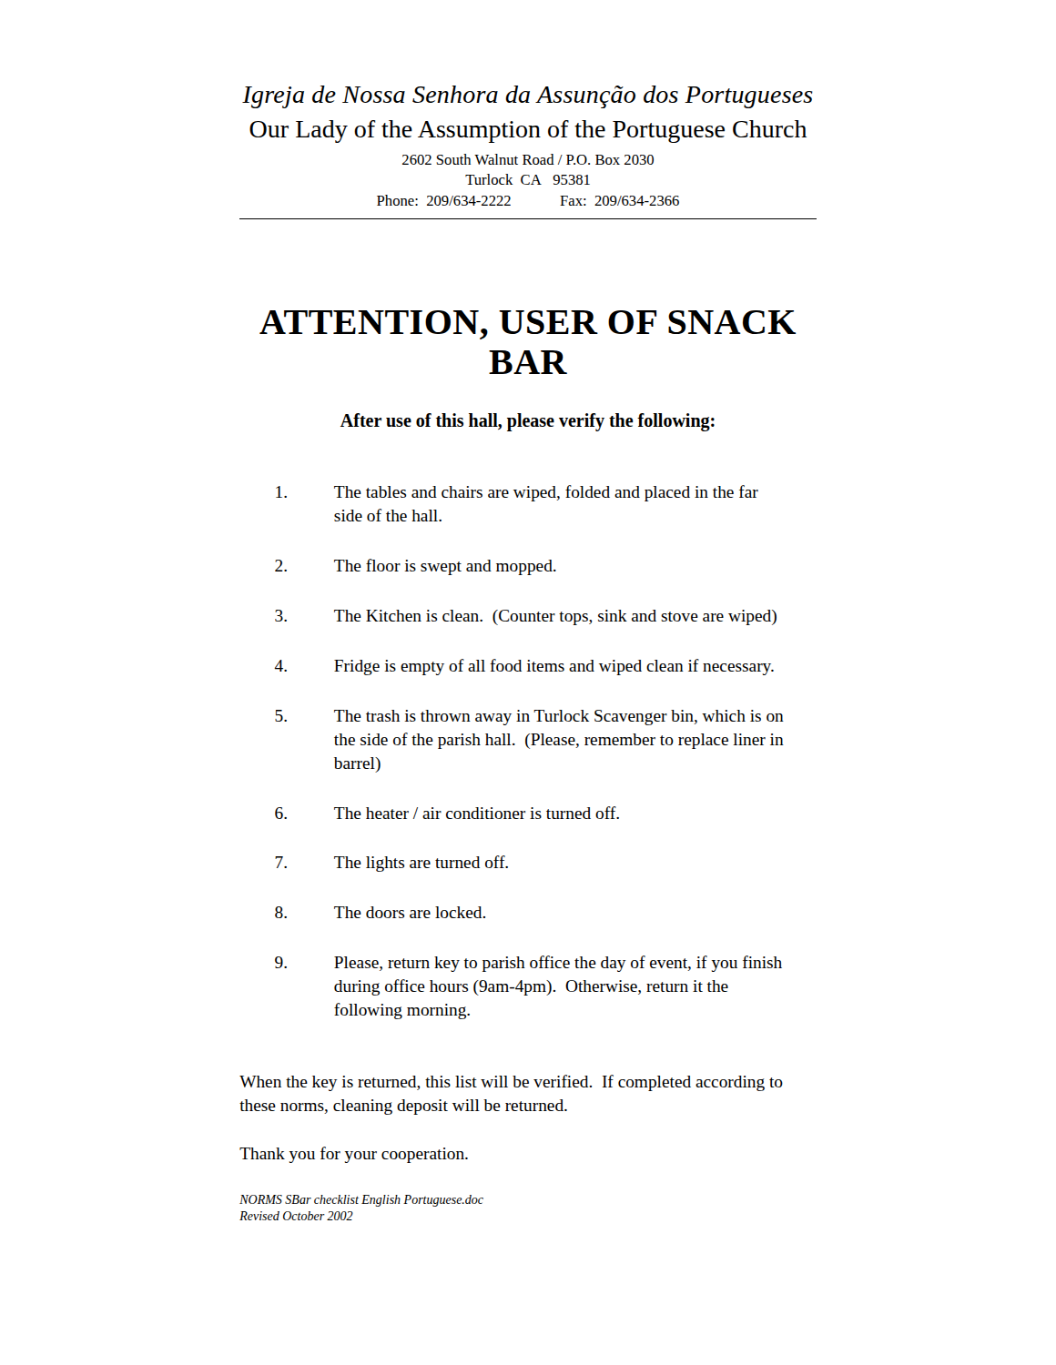Igreja de Nossa Senhora da Assunção dos Portugueses
Our Lady of the Assumption of the Portuguese Church
2602 South Walnut Road / P.O. Box 2030
Turlock CA 95381
Phone: 209/634-2222 Fax: 209/634-2366
ATTENTION, USER OF SNACK BAR
After use of this hall, please verify the following:
The tables and chairs are wiped, folded and placed in the far side of the hall.
The floor is swept and mopped.
The Kitchen is clean. (Counter tops, sink and stove are wiped)
Fridge is empty of all food items and wiped clean if necessary.
The trash is thrown away in Turlock Scavenger bin, which is on the side of the parish hall. (Please, remember to replace liner in barrel)
The heater / air conditioner is turned off.
The lights are turned off.
The doors are locked.
Please, return key to parish office the day of event, if you finish during office hours (9am-4pm). Otherwise, return it the following morning.
When the key is returned, this list will be verified. If completed according to these norms, cleaning deposit will be returned.
Thank you for your cooperation.
NORMS SBar checklist English Portuguese.doc
Revised October 2002